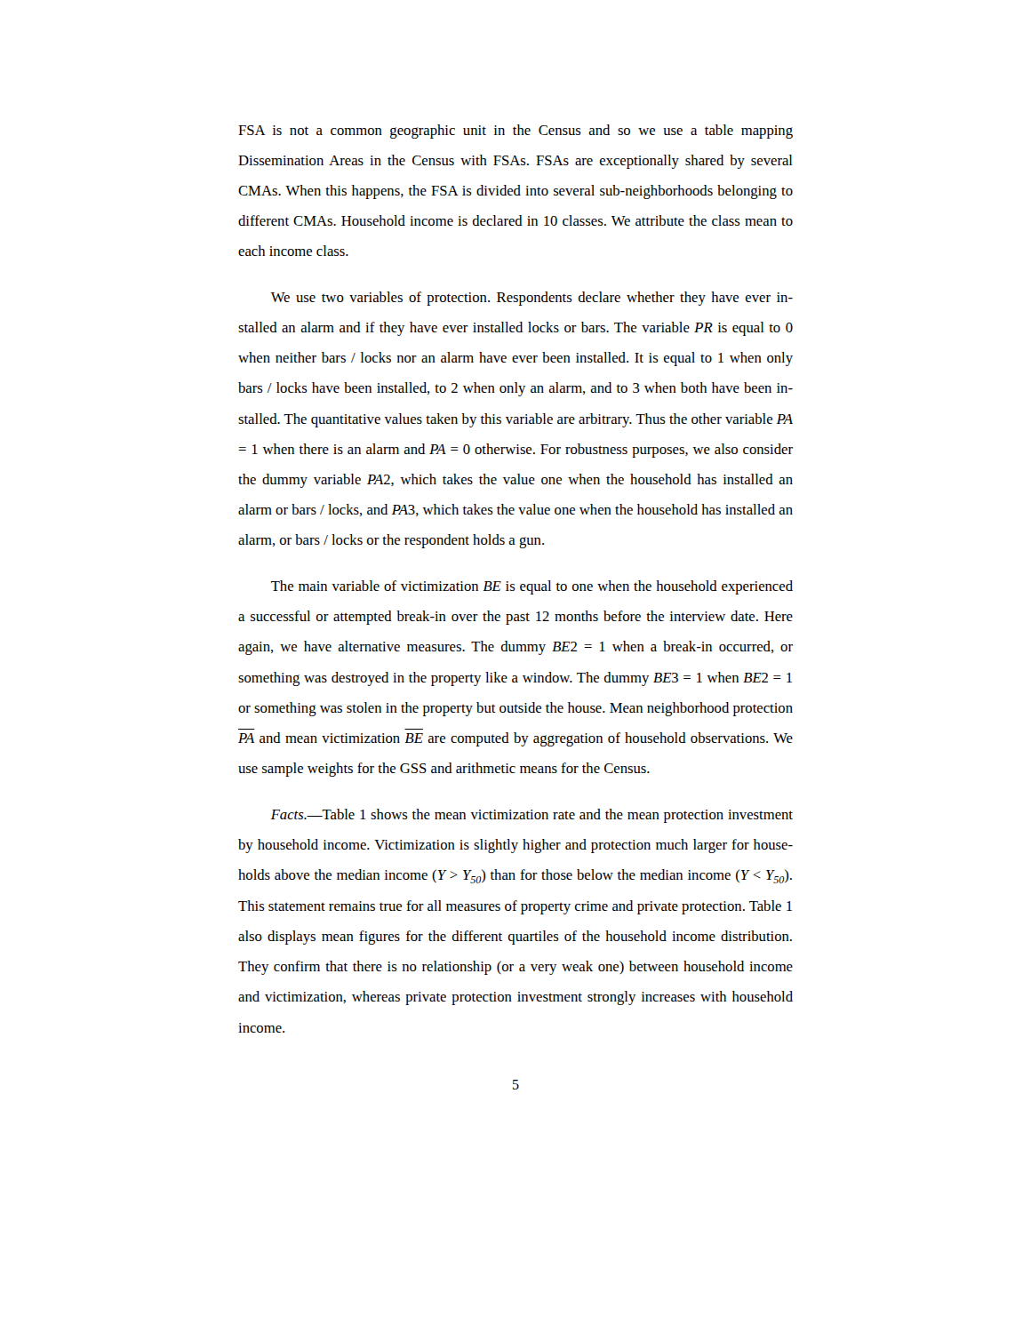FSA is not a common geographic unit in the Census and so we use a table mapping Dissemination Areas in the Census with FSAs. FSAs are exceptionally shared by several CMAs. When this happens, the FSA is divided into several sub-neighborhoods belonging to different CMAs. Household income is declared in 10 classes. We attribute the class mean to each income class.
We use two variables of protection. Respondents declare whether they have ever installed an alarm and if they have ever installed locks or bars. The variable PR is equal to 0 when neither bars / locks nor an alarm have ever been installed. It is equal to 1 when only bars / locks have been installed, to 2 when only an alarm, and to 3 when both have been installed. The quantitative values taken by this variable are arbitrary. Thus the other variable PA = 1 when there is an alarm and PA = 0 otherwise. For robustness purposes, we also consider the dummy variable PA2, which takes the value one when the household has installed an alarm or bars / locks, and PA3, which takes the value one when the household has installed an alarm, or bars / locks or the respondent holds a gun.
The main variable of victimization BE is equal to one when the household experienced a successful or attempted break-in over the past 12 months before the interview date. Here again, we have alternative measures. The dummy BE2 = 1 when a break-in occurred, or something was destroyed in the property like a window. The dummy BE3 = 1 when BE2 = 1 or something was stolen in the property but outside the house. Mean neighborhood protection PA and mean victimization BE are computed by aggregation of household observations. We use sample weights for the GSS and arithmetic means for the Census.
Facts.—Table 1 shows the mean victimization rate and the mean protection investment by household income. Victimization is slightly higher and protection much larger for households above the median income (Y > Y 50) than for those below the median income (Y < Y 50). This statement remains true for all measures of property crime and private protection. Table 1 also displays mean figures for the different quartiles of the household income distribution. They confirm that there is no relationship (or a very weak one) between household income and victimization, whereas private protection investment strongly increases with household income.
5